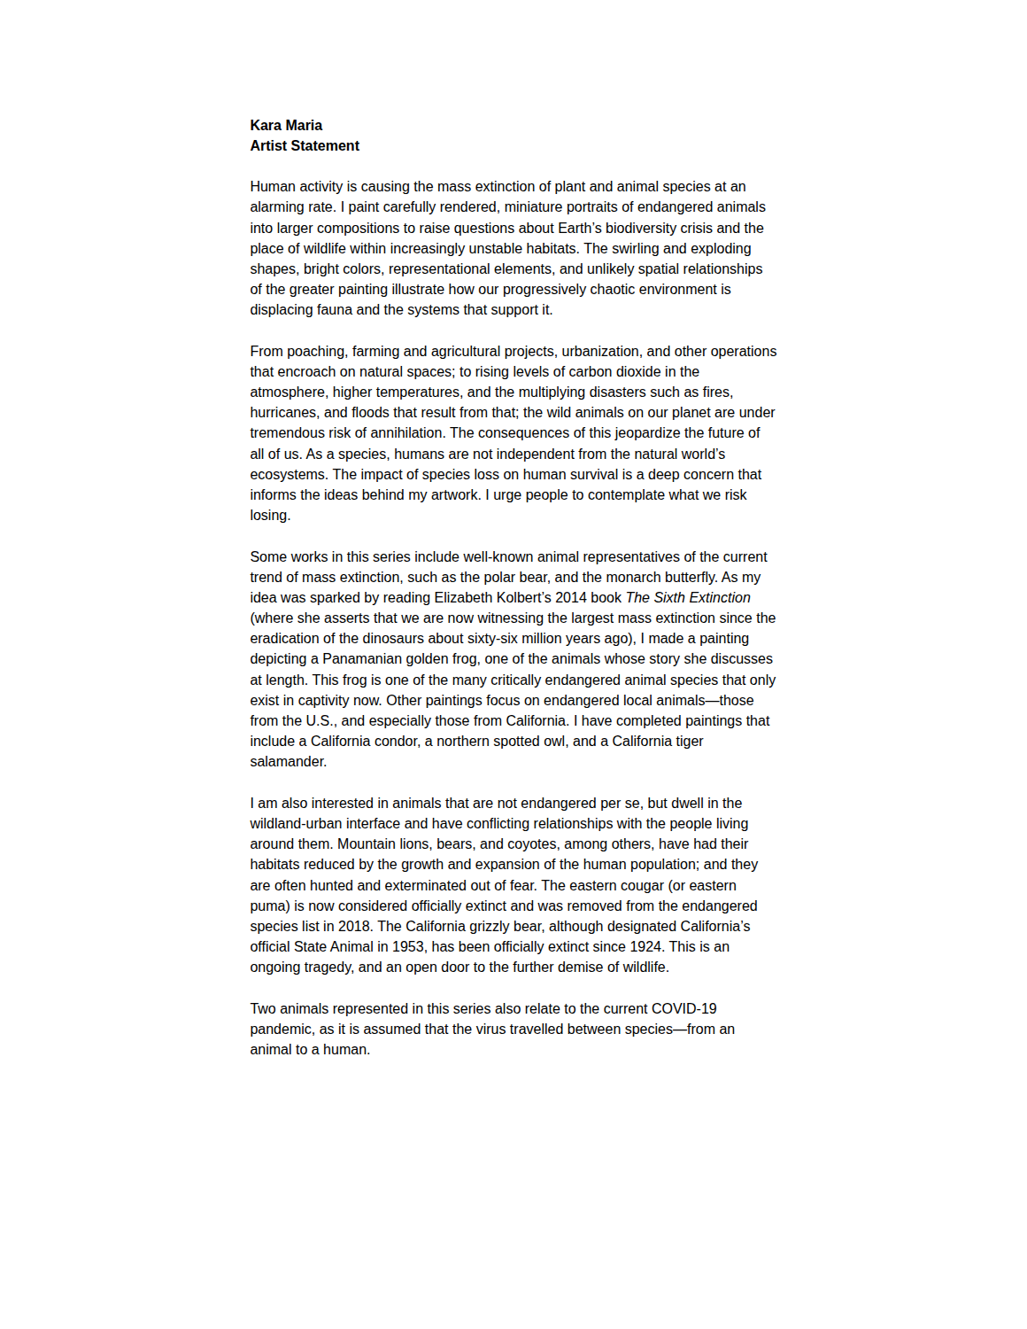Kara Maria
Artist Statement
Human activity is causing the mass extinction of plant and animal species at an alarming rate. I paint carefully rendered, miniature portraits of endangered animals into larger compositions to raise questions about Earth’s biodiversity crisis and the place of wildlife within increasingly unstable habitats. The swirling and exploding shapes, bright colors, representational elements, and unlikely spatial relationships of the greater painting illustrate how our progressively chaotic environment is displacing fauna and the systems that support it.
From poaching, farming and agricultural projects, urbanization, and other operations that encroach on natural spaces; to rising levels of carbon dioxide in the atmosphere, higher temperatures, and the multiplying disasters such as fires, hurricanes, and floods that result from that; the wild animals on our planet are under tremendous risk of annihilation. The consequences of this jeopardize the future of all of us. As a species, humans are not independent from the natural world’s ecosystems. The impact of species loss on human survival is a deep concern that informs the ideas behind my artwork. I urge people to contemplate what we risk losing.
Some works in this series include well-known animal representatives of the current trend of mass extinction, such as the polar bear, and the monarch butterfly. As my idea was sparked by reading Elizabeth Kolbert’s 2014 book The Sixth Extinction (where she asserts that we are now witnessing the largest mass extinction since the eradication of the dinosaurs about sixty-six million years ago), I made a painting depicting a Panamanian golden frog, one of the animals whose story she discusses at length. This frog is one of the many critically endangered animal species that only exist in captivity now. Other paintings focus on endangered local animals—those from the U.S., and especially those from California. I have completed paintings that include a California condor, a northern spotted owl, and a California tiger salamander.
I am also interested in animals that are not endangered per se, but dwell in the wildland-urban interface and have conflicting relationships with the people living around them. Mountain lions, bears, and coyotes, among others, have had their habitats reduced by the growth and expansion of the human population; and they are often hunted and exterminated out of fear. The eastern cougar (or eastern puma) is now considered officially extinct and was removed from the endangered species list in 2018. The California grizzly bear, although designated California’s official State Animal in 1953, has been officially extinct since 1924. This is an ongoing tragedy, and an open door to the further demise of wildlife.
Two animals represented in this series also relate to the current COVID-19 pandemic, as it is assumed that the virus travelled between species—from an animal to a human.